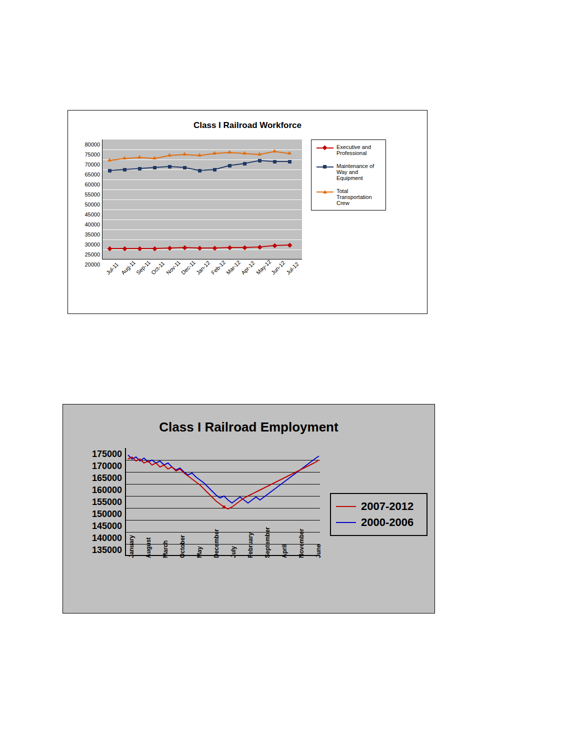Class I Railroad Workforce
80000
75000
70000
65000
60000
55000
50000
45000
40000
35000
30000
25000
20000
Jul-11 Aug-11 Sep-11 Oct-11 Nov-11 Dec-11 Jan-12 Feb-12 Mar-12 Apr-12 May-12 Jun-12 Jul-12
Executive and Professional
Maintenance of Way and Equipment
Total Transportation Crew
Class I Railroad Employment
175000
170000
165000
160000
155000
150000
145000
140000
135000
January August March October May December July February September April November June
2007-2012
2000-2006